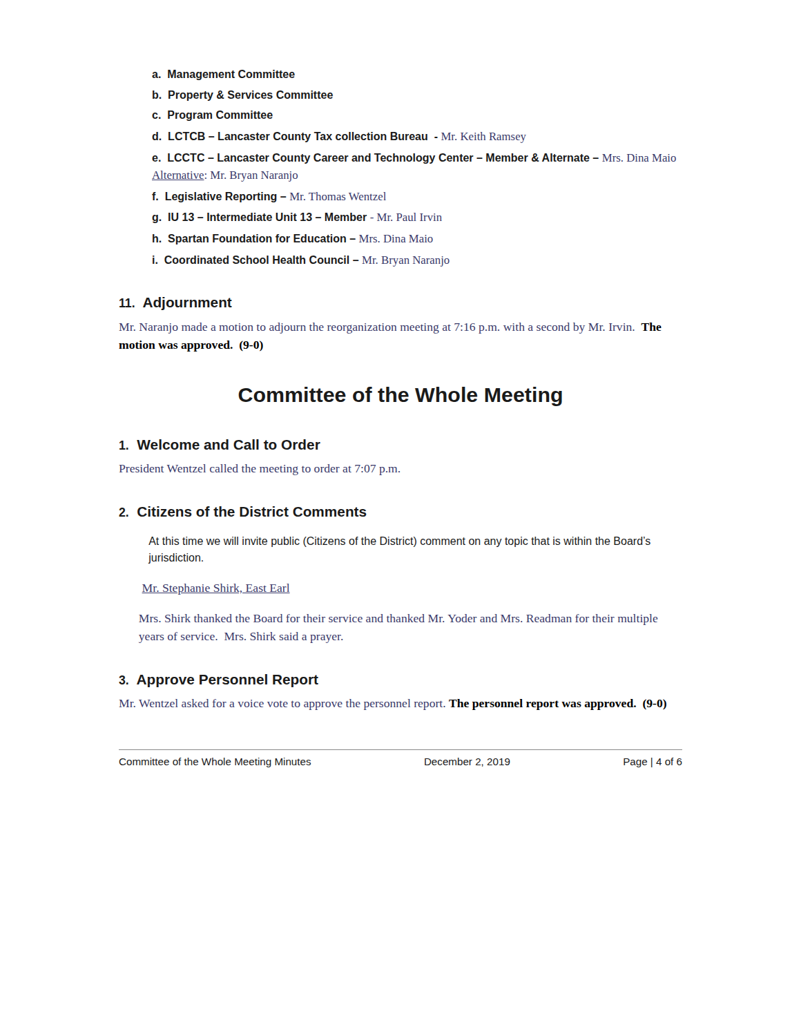a. Management Committee
b. Property & Services Committee
c. Program Committee
d. LCTCB – Lancaster County Tax collection Bureau - Mr. Keith Ramsey
e. LCCTC – Lancaster County Career and Technology Center – Member & Alternate – Mrs. Dina Maio Alternative: Mr. Bryan Naranjo
f. Legislative Reporting – Mr. Thomas Wentzel
g. IU 13 – Intermediate Unit 13 – Member - Mr. Paul Irvin
h. Spartan Foundation for Education – Mrs. Dina Maio
i. Coordinated School Health Council – Mr. Bryan Naranjo
11. Adjournment
Mr. Naranjo made a motion to adjourn the reorganization meeting at 7:16 p.m. with a second by Mr. Irvin. The motion was approved. (9-0)
Committee of the Whole Meeting
1. Welcome and Call to Order
President Wentzel called the meeting to order at 7:07 p.m.
2. Citizens of the District Comments
At this time we will invite public (Citizens of the District) comment on any topic that is within the Board’s jurisdiction.
Mr. Stephanie Shirk, East Earl
Mrs. Shirk thanked the Board for their service and thanked Mr. Yoder and Mrs. Readman for their multiple years of service. Mrs. Shirk said a prayer.
3. Approve Personnel Report
Mr. Wentzel asked for a voice vote to approve the personnel report. The personnel report was approved. (9-0)
Committee of the Whole Meeting Minutes December 2, 2019 Page | 4 of 6